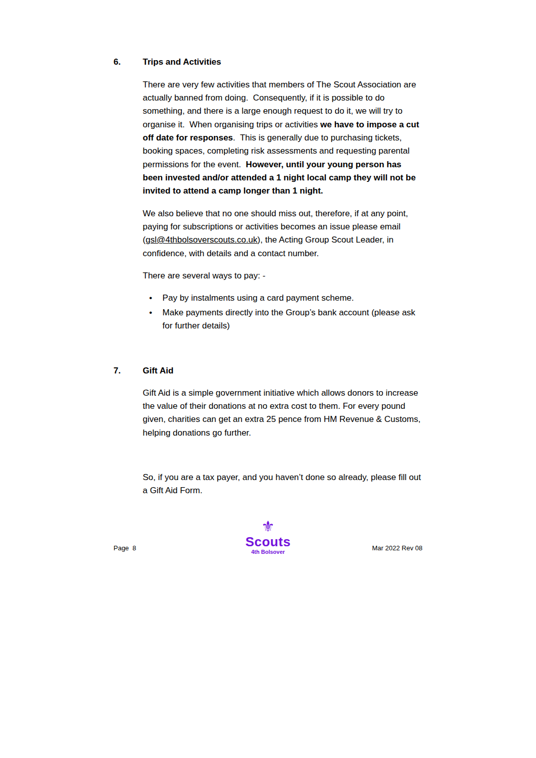6.
Trips and Activities
There are very few activities that members of The Scout Association are actually banned from doing. Consequently, if it is possible to do something, and there is a large enough request to do it, we will try to organise it. When organising trips or activities we have to impose a cut off date for responses. This is generally due to purchasing tickets, booking spaces, completing risk assessments and requesting parental permissions for the event. However, until your young person has been invested and/or attended a 1 night local camp they will not be invited to attend a camp longer than 1 night.
We also believe that no one should miss out, therefore, if at any point, paying for subscriptions or activities becomes an issue please email (gsl@4thbolsoverscouts.co.uk), the Acting Group Scout Leader, in confidence, with details and a contact number.
There are several ways to pay: -
Pay by instalments using a card payment scheme.
Make payments directly into the Group’s bank account (please ask for further details)
7.
Gift Aid
Gift Aid is a simple government initiative which allows donors to increase the value of their donations at no extra cost to them. For every pound given, charities can get an extra 25 pence from HM Revenue & Customs, helping donations go further.
So, if you are a tax payer, and you haven’t done so already, please fill out a Gift Aid Form.
Page 8
⚜ Scouts 4th Bolsover
Mar 2022 Rev 08